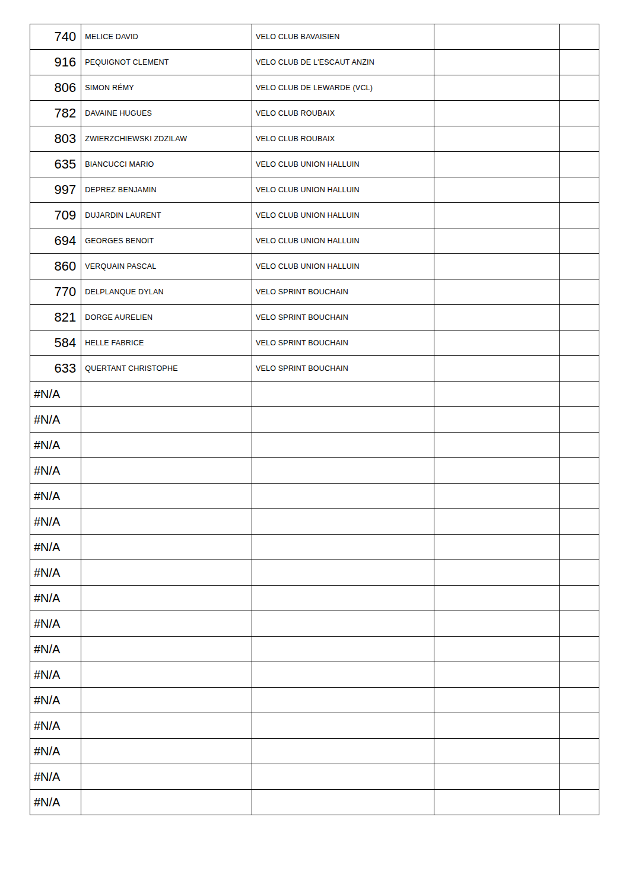| 740 | MELICE DAVID | VELO CLUB BAVAISIEN | | |
| 916 | PEQUIGNOT CLEMENT | VELO CLUB DE L'ESCAUT ANZIN | | |
| 806 | SIMON RÉMY | VELO CLUB DE LEWARDE (VCL) | | |
| 782 | DAVAINE HUGUES | VELO CLUB ROUBAIX | | |
| 803 | ZWIERZCHIEWSKI ZDZILAW | VELO CLUB ROUBAIX | | |
| 635 | BIANCUCCI MARIO | VELO CLUB UNION HALLUIN | | |
| 997 | DEPREZ BENJAMIN | VELO CLUB UNION HALLUIN | | |
| 709 | DUJARDIN LAURENT | VELO CLUB UNION HALLUIN | | |
| 694 | GEORGES BENOIT | VELO CLUB UNION HALLUIN | | |
| 860 | VERQUAIN PASCAL | VELO CLUB UNION HALLUIN | | |
| 770 | DELPLANQUE DYLAN | VELO SPRINT BOUCHAIN | | |
| 821 | DORGE AURELIEN | VELO SPRINT BOUCHAIN | | |
| 584 | HELLE FABRICE | VELO SPRINT BOUCHAIN | | |
| 633 | QUERTANT CHRISTOPHE | VELO SPRINT BOUCHAIN | | |
| #N/A | | | | |
| #N/A | | | | |
| #N/A | | | | |
| #N/A | | | | |
| #N/A | | | | |
| #N/A | | | | |
| #N/A | | | | |
| #N/A | | | | |
| #N/A | | | | |
| #N/A | | | | |
| #N/A | | | | |
| #N/A | | | | |
| #N/A | | | | |
| #N/A | | | | |
| #N/A | | | | |
| #N/A | | | | |
| #N/A | | | | |